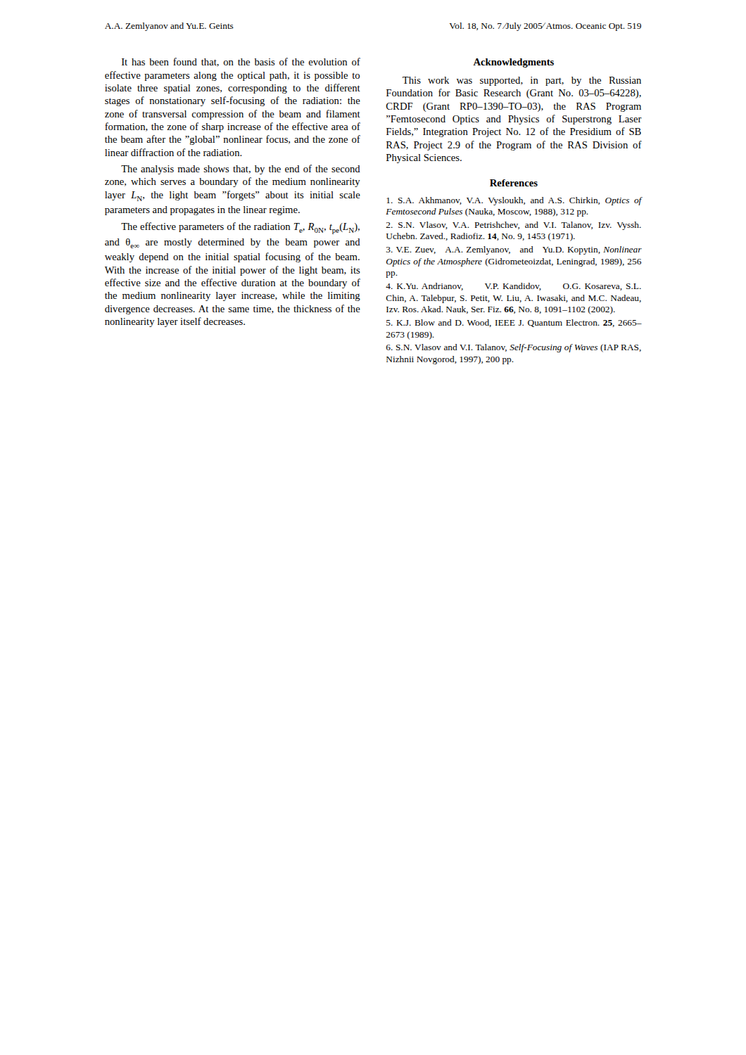A.A. Zemlyanov and Yu.E. Geints Vol. 18, No. 7 ∕July 2005∕ Atmos. Oceanic Opt. 519
It has been found that, on the basis of the evolution of effective parameters along the optical path, it is possible to isolate three spatial zones, corresponding to the different stages of nonstationary self-focusing of the radiation: the zone of transversal compression of the beam and filament formation, the zone of sharp increase of the effective area of the beam after the ”global” nonlinear focus, and the zone of linear diffraction of the radiation.
The analysis made shows that, by the end of the second zone, which serves a boundary of the medium nonlinearity layer LN, the light beam ”forgets” about its initial scale parameters and propagates in the linear regime.
The effective parameters of the radiation Te, R0N, tpe(LN), and θe∞ are mostly determined by the beam power and weakly depend on the initial spatial focusing of the beam. With the increase of the initial power of the light beam, its effective size and the effective duration at the boundary of the medium nonlinearity layer increase, while the limiting divergence decreases. At the same time, the thickness of the nonlinearity layer itself decreases.
Acknowledgments
This work was supported, in part, by the Russian Foundation for Basic Research (Grant No. 03–05–64228), CRDF (Grant RP0–1390–TO–03), the RAS Program ”Femtosecond Optics and Physics of Superstrong Laser Fields,” Integration Project No. 12 of the Presidium of SB RAS, Project 2.9 of the Program of the RAS Division of Physical Sciences.
References
1. S.A. Akhmanov, V.A. Vysloukh, and A.S. Chirkin, Optics of Femtosecond Pulses (Nauka, Moscow, 1988), 312 pp.
2. S.N. Vlasov, V.A. Petrishchev, and V.I. Talanov, Izv. Vyssh. Uchebn. Zaved., Radiofiz. 14, No. 9, 1453 (1971).
3. V.E. Zuev, A.A. Zemlyanov, and Yu.D. Kopytin, Nonlinear Optics of the Atmosphere (Gidrometeoizdat, Leningrad, 1989), 256 pp.
4. K.Yu. Andrianov, V.P. Kandidov, O.G. Kosareva, S.L. Chin, A. Talebpur, S. Petit, W. Liu, A. Iwasaki, and M.C. Nadeau, Izv. Ros. Akad. Nauk, Ser. Fiz. 66, No. 8, 1091–1102 (2002).
5. K.J. Blow and D. Wood, IEEE J. Quantum Electron. 25, 2665–2673 (1989).
6. S.N. Vlasov and V.I. Talanov, Self-Focusing of Waves (IAP RAS, Nizhnii Novgorod, 1997), 200 pp.